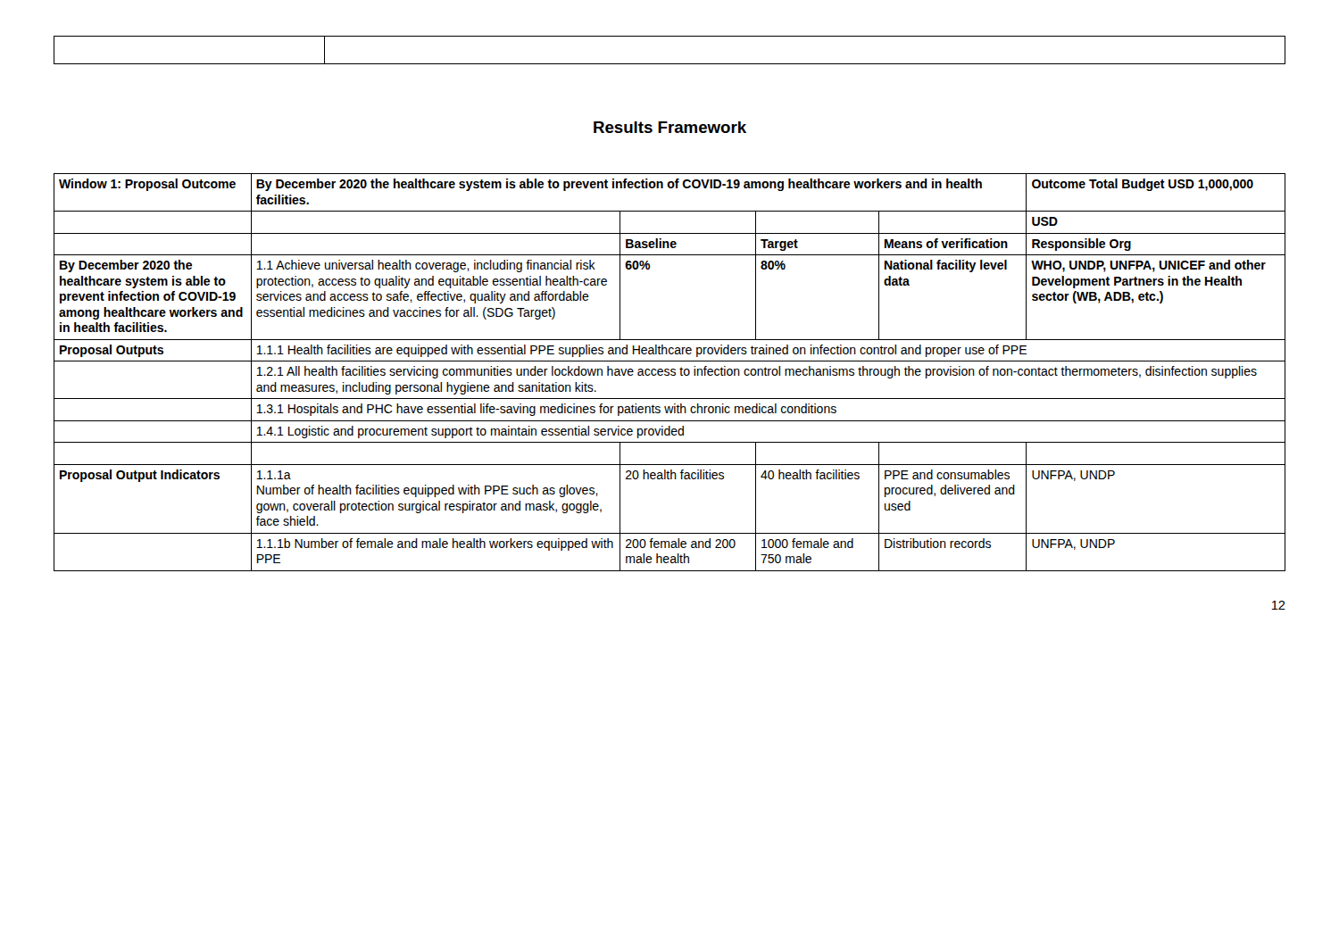Results Framework
| Window 1: Proposal Outcome | By December 2020 the healthcare system is able to prevent infection of COVID-19 among healthcare workers and in health facilities. | Outcome Total Budget USD 1,000,000 |
| | | | | | USD |
| | | Baseline | Target | Means of verification | Responsible Org |
| By December 2020 the healthcare system is able to prevent infection of COVID-19 among healthcare workers and in health facilities. | 1.1 Achieve universal health coverage, including financial risk protection, access to quality and equitable essential health-care services and access to safe, effective, quality and affordable essential medicines and vaccines for all. (SDG Target) | 60% | 80% | National facility level data | WHO, UNDP, UNFPA, UNICEF and other Development Partners in the Health sector (WB, ADB, etc.) |
| Proposal Outputs | 1.1.1 Health facilities are equipped with essential PPE supplies and Healthcare providers trained on infection control and proper use of PPE |
| | 1.2.1 All health facilities servicing communities under lockdown have access to infection control mechanisms through the provision of non-contact thermometers, disinfection supplies and measures, including personal hygiene and sanitation kits. |
| | 1.3.1 Hospitals and PHC have essential life-saving medicines for patients with chronic medical conditions |
| | 1.4.1 Logistic and procurement support to maintain essential service provided |
| Proposal Output Indicators | 1.1.1a Number of health facilities equipped with PPE such as gloves, gown, coverall protection surgical respirator and mask, goggle, face shield. | 20 health facilities | 40 health facilities | PPE and consumables procured, delivered and used | UNFPA, UNDP |
| | 1.1.1b Number of female and male health workers equipped with PPE | 200 female and 200 male health | 1000 female and 750 male | Distribution records | UNFPA, UNDP |
12